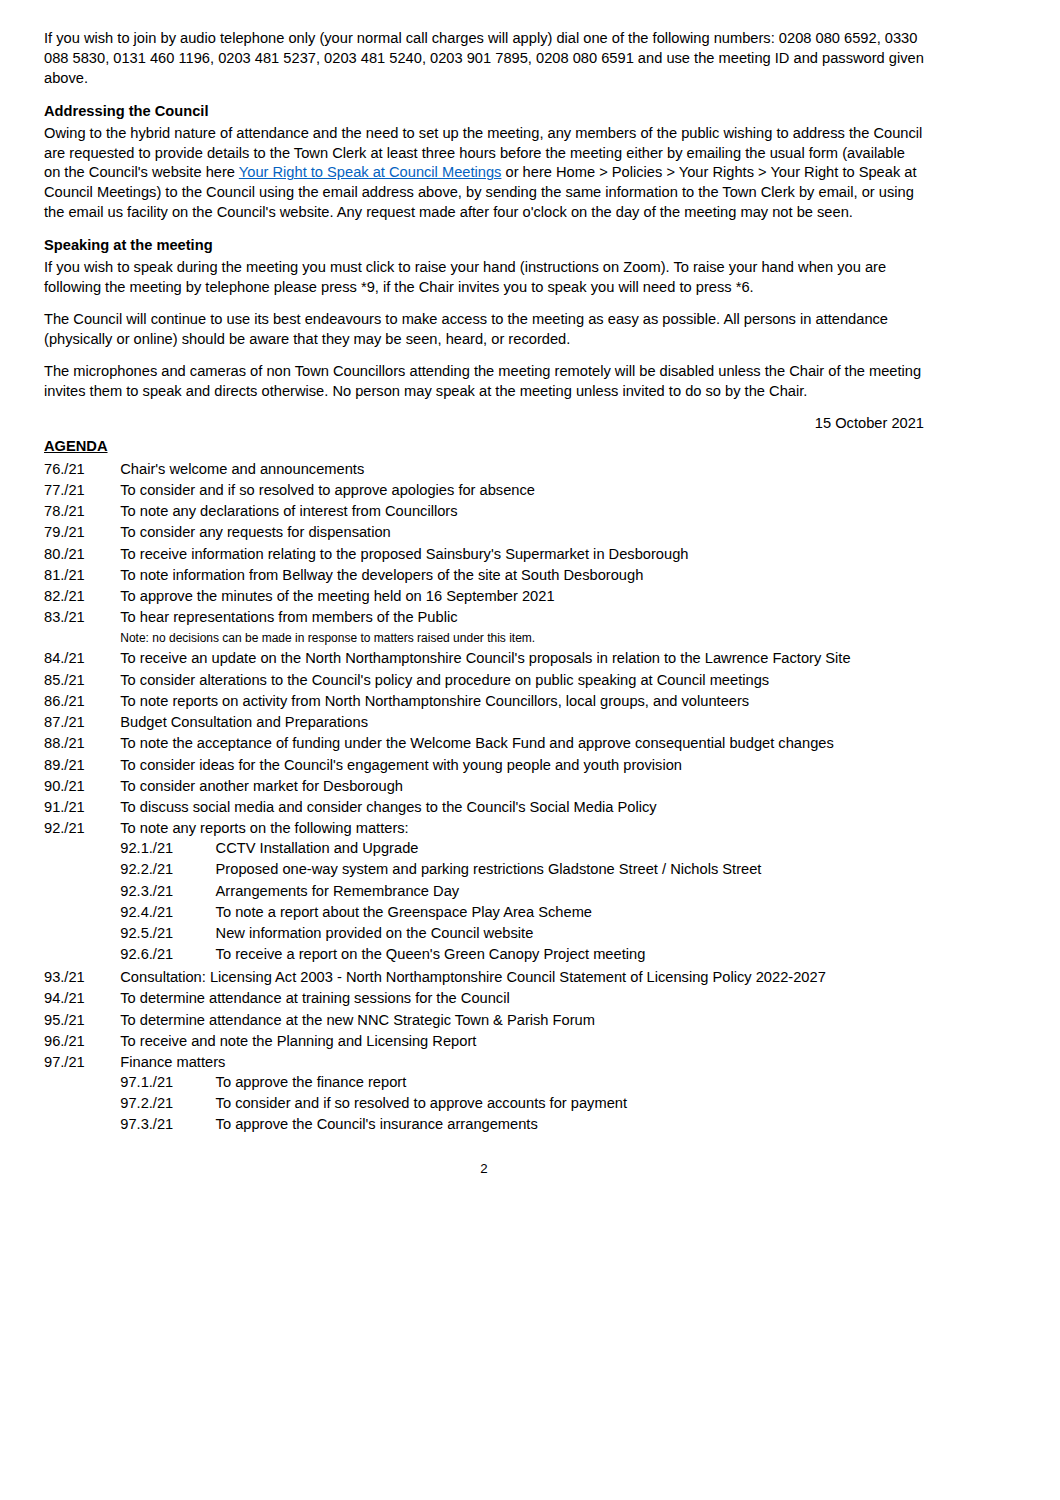If you wish to join by audio telephone only (your normal call charges will apply) dial one of the following numbers: 0208 080 6592, 0330 088 5830, 0131 460 1196, 0203 481 5237, 0203 481 5240, 0203 901 7895, 0208 080 6591 and use the meeting ID and password given above.
Addressing the Council
Owing to the hybrid nature of attendance and the need to set up the meeting, any members of the public wishing to address the Council are requested to provide details to the Town Clerk at least three hours before the meeting either by emailing the usual form (available on the Council's website here Your Right to Speak at Council Meetings or here Home > Policies > Your Rights > Your Right to Speak at Council Meetings) to the Council using the email address above, by sending the same information to the Town Clerk by email, or using the email us facility on the Council's website. Any request made after four o'clock on the day of the meeting may not be seen.
Speaking at the meeting
If you wish to speak during the meeting you must click to raise your hand (instructions on Zoom). To raise your hand when you are following the meeting by telephone please press *9, if the Chair invites you to speak you will need to press *6.
The Council will continue to use its best endeavours to make access to the meeting as easy as possible. All persons in attendance (physically or online) should be aware that they may be seen, heard, or recorded.
The microphones and cameras of non Town Councillors attending the meeting remotely will be disabled unless the Chair of the meeting invites them to speak and directs otherwise. No person may speak at the meeting unless invited to do so by the Chair.
15 October 2021
AGENDA
| 76./21 | Chair's welcome and announcements |
| 77./21 | To consider and if so resolved to approve apologies for absence |
| 78./21 | To note any declarations of interest from Councillors |
| 79./21 | To consider any requests for dispensation |
| 80./21 | To receive information relating to the proposed Sainsbury's Supermarket in Desborough |
| 81./21 | To note information from Bellway the developers of the site at South Desborough |
| 82./21 | To approve the minutes of the meeting held on 16 September 2021 |
| 83./21 | To hear representations from members of the Public Note: no decisions can be made in response to matters raised under this item. |
| 84./21 | To receive an update on the North Northamptonshire Council's proposals in relation to the Lawrence Factory Site |
| 85./21 | To consider alterations to the Council's policy and procedure on public speaking at Council meetings |
| 86./21 | To note reports on activity from North Northamptonshire Councillors, local groups, and volunteers |
| 87./21 | Budget Consultation and Preparations |
| 88./21 | To note the acceptance of funding under the Welcome Back Fund and approve consequential budget changes |
| 89./21 | To consider ideas for the Council's engagement with young people and youth provision |
| 90./21 | To consider another market for Desborough |
| 91./21 | To discuss social media and consider changes to the Council's Social Media Policy |
| 92./21 | To note any reports on the following matters: / 92.1./21 / CCTV Installation and Upgrade / / 92.2./21 / Proposed one-way system and parking restrictions Gladstone Street / Nichols Street / / 92.3./21 / Arrangements for Remembrance Day / / 92.4./21 / To note a report about the Greenspace Play Area Scheme / / 92.5./21 / New information provided on the Council website / / 92.6./21 / To receive a report on the Queen's Green Canopy Project meeting / |
| 93./21 | Consultation: Licensing Act 2003 - North Northamptonshire Council Statement of Licensing Policy 2022-2027 |
| 94./21 | To determine attendance at training sessions for the Council |
| 95./21 | To determine attendance at the new NNC Strategic Town & Parish Forum |
| 96./21 | To receive and note the Planning and Licensing Report |
| 97./21 | Finance matters / 97.1./21 / To approve the finance report / / 97.2./21 / To consider and if so resolved to approve accounts for payment / / 97.3./21 / To approve the Council's insurance arrangements / |
2